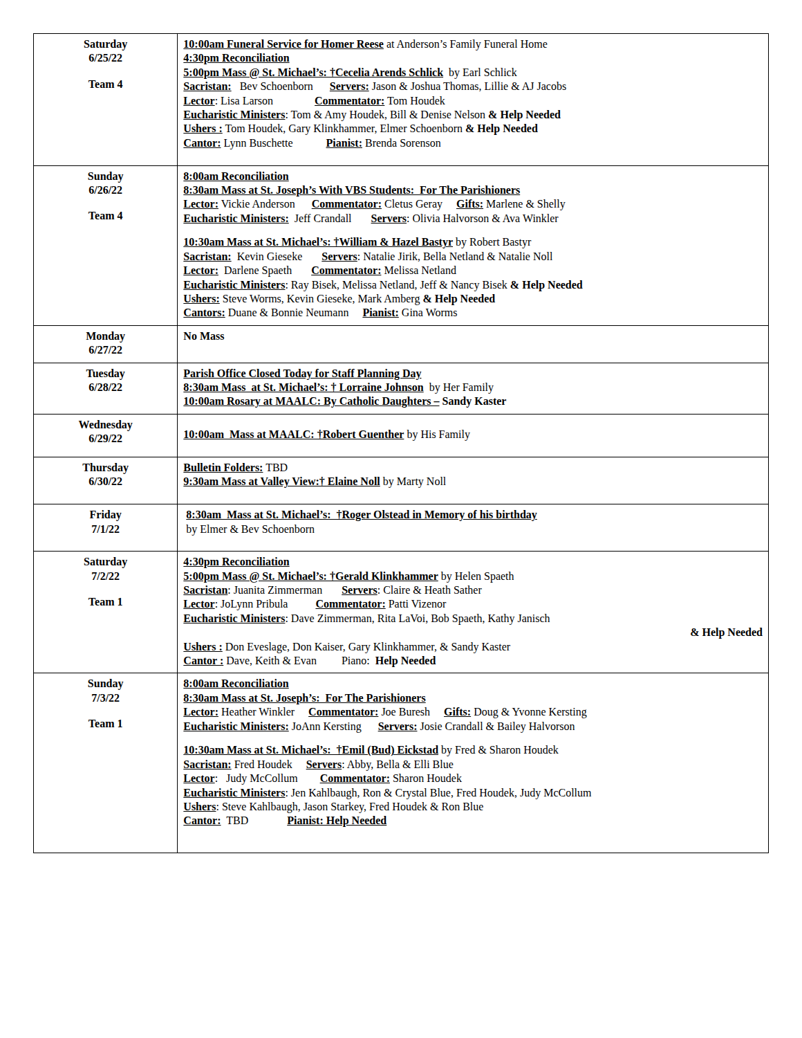| Saturday 6/25/22 Team 4 | 10:00am Funeral Service for Homer Reese at Anderson’s Family Funeral Home 4:30pm Reconciliation 5:00pm Mass @ St. Michael’s: †Cecelia Arends Schlick by Earl Schlick Sacristan: Bev Schoenborn Servers: Jason & Joshua Thomas, Lillie & AJ Jacobs Lector : Lisa Larson Commentator: Tom Houdek Eucharistic Ministers : Tom & Amy Houdek, Bill & Denise Nelson & Help Needed Ushers : Tom Houdek, Gary Klinkhammer, Elmer Schoenborn & Help Needed Cantor: Lynn Buschette Pianist: Brenda Sorenson |
| Sunday 6/26/22 Team 4 | 8:00am Reconciliation 8:30am Mass at St. Joseph’s With VBS Students: For The Parishioners Lector: Vickie Anderson Commentator: Cletus Geray Gifts: Marlene & Shelly Eucharistic Ministers: Jeff Crandall Servers : Olivia Halvorson & Ava Winkler 10:30am Mass at St. Michael’s: †William & Hazel Bastyr by Robert Bastyr Sacristan: Kevin Gieseke Servers : Natalie Jirik, Bella Netland & Natalie Noll Lector: Darlene Spaeth Commentator: Melissa Netland Eucharistic Ministers : Ray Bisek, Melissa Netland, Jeff & Nancy Bisek & Help Needed Ushers: Steve Worms, Kevin Gieseke, Mark Amberg & Help Needed Cantors: Duane & Bonnie Neumann Pianist: Gina Worms |
| Monday 6/27/22 | No Mass |
| Tuesday 6/28/22 | Parish Office Closed Today for Staff Planning Day 8:30am Mass at St. Michael’s: † Lorraine Johnson by Her Family 10:00am Rosary at MAALC: By Catholic Daughters – Sandy Kaster |
| Wednesday 6/29/22 | 10:00am Mass at MAALC: †Robert Guenther by His Family |
| Thursday 6/30/22 | Bulletin Folders: TBD 9:30am Mass at Valley View:† Elaine Noll by Marty Noll |
| Friday 7/1/22 | 8:30am Mass at St. Michael’s: †Roger Olstead in Memory of his birthday by Elmer & Bev Schoenborn |
| Saturday 7/2/22 Team 1 | 4:30pm Reconciliation 5:00pm Mass @ St. Michael’s: †Gerald Klinkhammer by Helen Spaeth Sacristan : Juanita Zimmerman Servers : Claire & Heath Sather Lector : JoLynn Pribula Commentator: Patti Vizenor Eucharistic Ministers : Dave Zimmerman, Rita LaVoi, Bob Spaeth, Kathy Janisch & Help Needed Ushers : Don Eveslage, Don Kaiser, Gary Klinkhammer, & Sandy Kaster Cantor : Dave, Keith & Evan Piano: Help Needed |
| Sunday 7/3/22 Team 1 | 8:00am Reconciliation 8:30am Mass at St. Joseph’s: For The Parishioners Lector: Heather Winkler Commentator: Joe Buresh Gifts: Doug & Yvonne Kersting Eucharistic Ministers: JoAnn Kersting Servers: Josie Crandall & Bailey Halvorson 10:30am Mass at St. Michael’s: †Emil (Bud) Eickstad by Fred & Sharon Houdek Sacristan: Fred Houdek Servers : Abby, Bella & Elli Blue Lector : Judy McCollum Commentator: Sharon Houdek Eucharistic Ministers : Jen Kahlbaugh, Ron & Crystal Blue, Fred Houdek, Judy McCollum Ushers : Steve Kahlbaugh, Jason Starkey, Fred Houdek & Ron Blue Cantor: TBD Pianist: Help Needed |